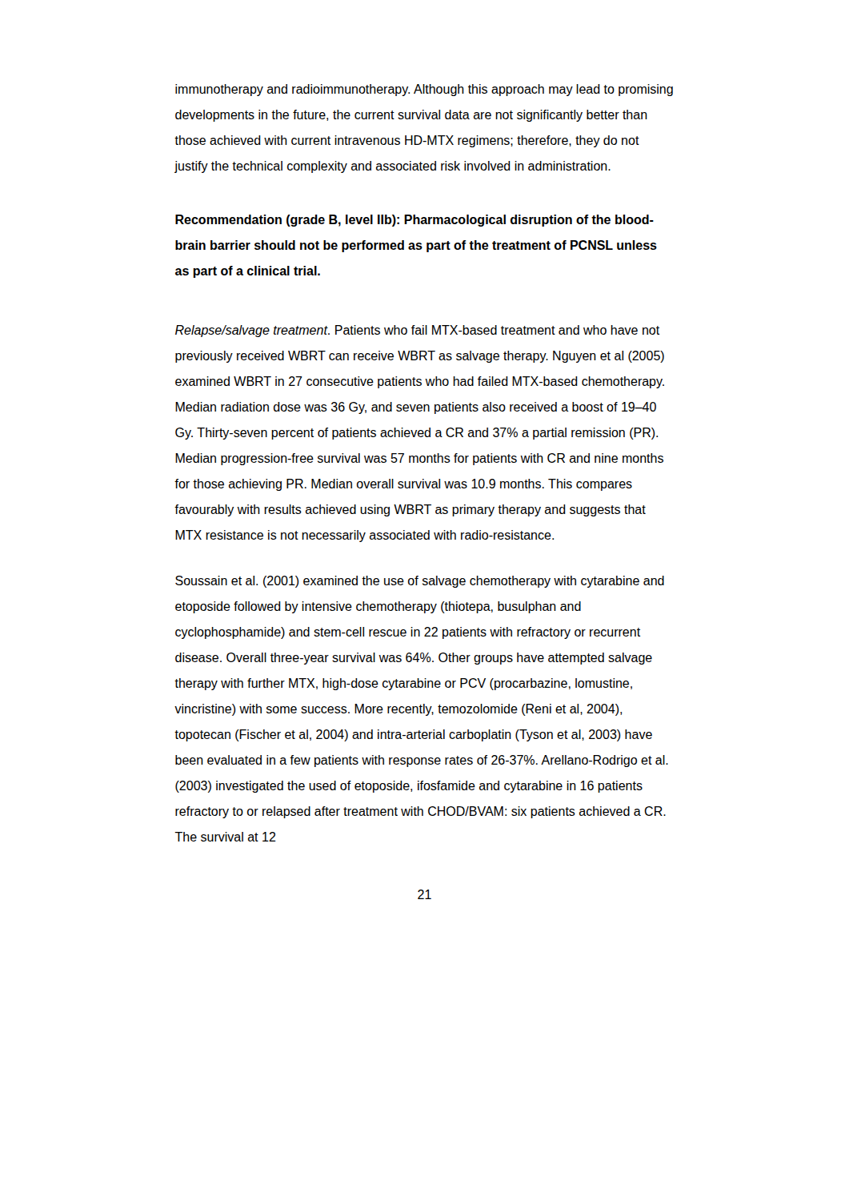immunotherapy and radioimmunotherapy. Although this approach may lead to promising developments in the future, the current survival data are not significantly better than those achieved with current intravenous HD-MTX regimens; therefore, they do not justify the technical complexity and associated risk involved in administration.
Recommendation (grade B, level IIb): Pharmacological disruption of the blood-brain barrier should not be performed as part of the treatment of PCNSL unless as part of a clinical trial.
Relapse/salvage treatment. Patients who fail MTX-based treatment and who have not previously received WBRT can receive WBRT as salvage therapy. Nguyen et al (2005) examined WBRT in 27 consecutive patients who had failed MTX-based chemotherapy. Median radiation dose was 36 Gy, and seven patients also received a boost of 19–40 Gy. Thirty-seven percent of patients achieved a CR and 37% a partial remission (PR). Median progression-free survival was 57 months for patients with CR and nine months for those achieving PR. Median overall survival was 10.9 months. This compares favourably with results achieved using WBRT as primary therapy and suggests that MTX resistance is not necessarily associated with radio-resistance.
Soussain et al. (2001) examined the use of salvage chemotherapy with cytarabine and etoposide followed by intensive chemotherapy (thiotepa, busulphan and cyclophosphamide) and stem-cell rescue in 22 patients with refractory or recurrent disease. Overall three-year survival was 64%. Other groups have attempted salvage therapy with further MTX, high-dose cytarabine or PCV (procarbazine, lomustine, vincristine) with some success. More recently, temozolomide (Reni et al, 2004), topotecan (Fischer et al, 2004) and intra-arterial carboplatin (Tyson et al, 2003) have been evaluated in a few patients with response rates of 26-37%. Arellano-Rodrigo et al. (2003) investigated the used of etoposide, ifosfamide and cytarabine in 16 patients refractory to or relapsed after treatment with CHOD/BVAM: six patients achieved a CR. The survival at 12
21